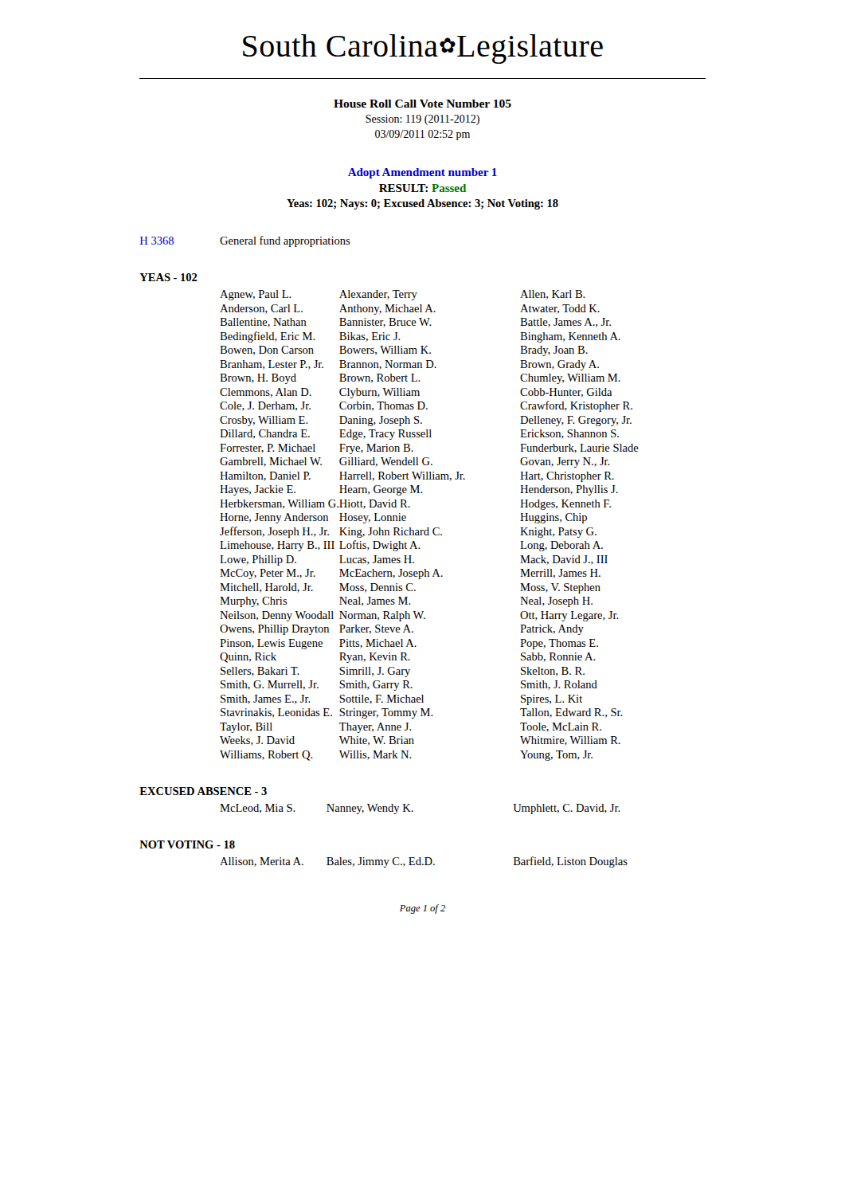South Carolina✿Legislature
House Roll Call Vote Number 105
Session: 119 (2011-2012)
03/09/2011 02:52 pm
Adopt Amendment number 1
RESULT: Passed
Yeas: 102; Nays: 0; Excused Absence: 3; Not Voting: 18
H 3368 General fund appropriations
YEAS - 102
| Agnew, Paul L. | Alexander, Terry | Allen, Karl B. |
| Anderson, Carl L. | Anthony, Michael A. | Atwater, Todd K. |
| Ballentine, Nathan | Bannister, Bruce W. | Battle, James A., Jr. |
| Bedingfield, Eric M. | Bikas, Eric J. | Bingham, Kenneth A. |
| Bowen, Don Carson | Bowers, William K. | Brady, Joan B. |
| Branham, Lester P., Jr. | Brannon, Norman D. | Brown, Grady A. |
| Brown, H. Boyd | Brown, Robert L. | Chumley, William M. |
| Clemmons, Alan D. | Clyburn, William | Cobb-Hunter, Gilda |
| Cole, J. Derham, Jr. | Corbin, Thomas D. | Crawford, Kristopher R. |
| Crosby, William E. | Daning, Joseph S. | Delleney, F. Gregory, Jr. |
| Dillard, Chandra E. | Edge, Tracy Russell | Erickson, Shannon S. |
| Forrester, P. Michael | Frye, Marion B. | Funderburk, Laurie Slade |
| Gambrell, Michael W. | Gilliard, Wendell G. | Govan, Jerry N., Jr. |
| Hamilton, Daniel P. | Harrell, Robert William, Jr. | Hart, Christopher R. |
| Hayes, Jackie E. | Hearn, George M. | Henderson, Phyllis J. |
| Herbkersman, William G. | Hiott, David R. | Hodges, Kenneth F. |
| Horne, Jenny Anderson | Hosey, Lonnie | Huggins, Chip |
| Jefferson, Joseph H., Jr. | King, John Richard C. | Knight, Patsy G. |
| Limehouse, Harry B., III | Loftis, Dwight A. | Long, Deborah A. |
| Lowe, Phillip D. | Lucas, James H. | Mack, David J., III |
| McCoy, Peter M., Jr. | McEachern, Joseph A. | Merrill, James H. |
| Mitchell, Harold, Jr. | Moss, Dennis C. | Moss, V. Stephen |
| Murphy, Chris | Neal, James M. | Neal, Joseph H. |
| Neilson, Denny Woodall | Norman, Ralph W. | Ott, Harry Legare, Jr. |
| Owens, Phillip Drayton | Parker, Steve A. | Patrick, Andy |
| Pinson, Lewis Eugene | Pitts, Michael A. | Pope, Thomas E. |
| Quinn, Rick | Ryan, Kevin R. | Sabb, Ronnie A. |
| Sellers, Bakari T. | Simrill, J. Gary | Skelton, B. R. |
| Smith, G. Murrell, Jr. | Smith, Garry R. | Smith, J. Roland |
| Smith, James E., Jr. | Sottile, F. Michael | Spires, L. Kit |
| Stavrinakis, Leonidas E. | Stringer, Tommy M. | Tallon, Edward R., Sr. |
| Taylor, Bill | Thayer, Anne J. | Toole, McLain R. |
| Weeks, J. David | White, W. Brian | Whitmire, William R. |
| Williams, Robert Q. | Willis, Mark N. | Young, Tom, Jr. |
EXCUSED ABSENCE - 3
| McLeod, Mia S. | Nanney, Wendy K. | Umphlett, C. David, Jr. |
NOT VOTING - 18
| Allison, Merita A. | Bales, Jimmy C., Ed.D. | Barfield, Liston Douglas |
Page 1 of 2